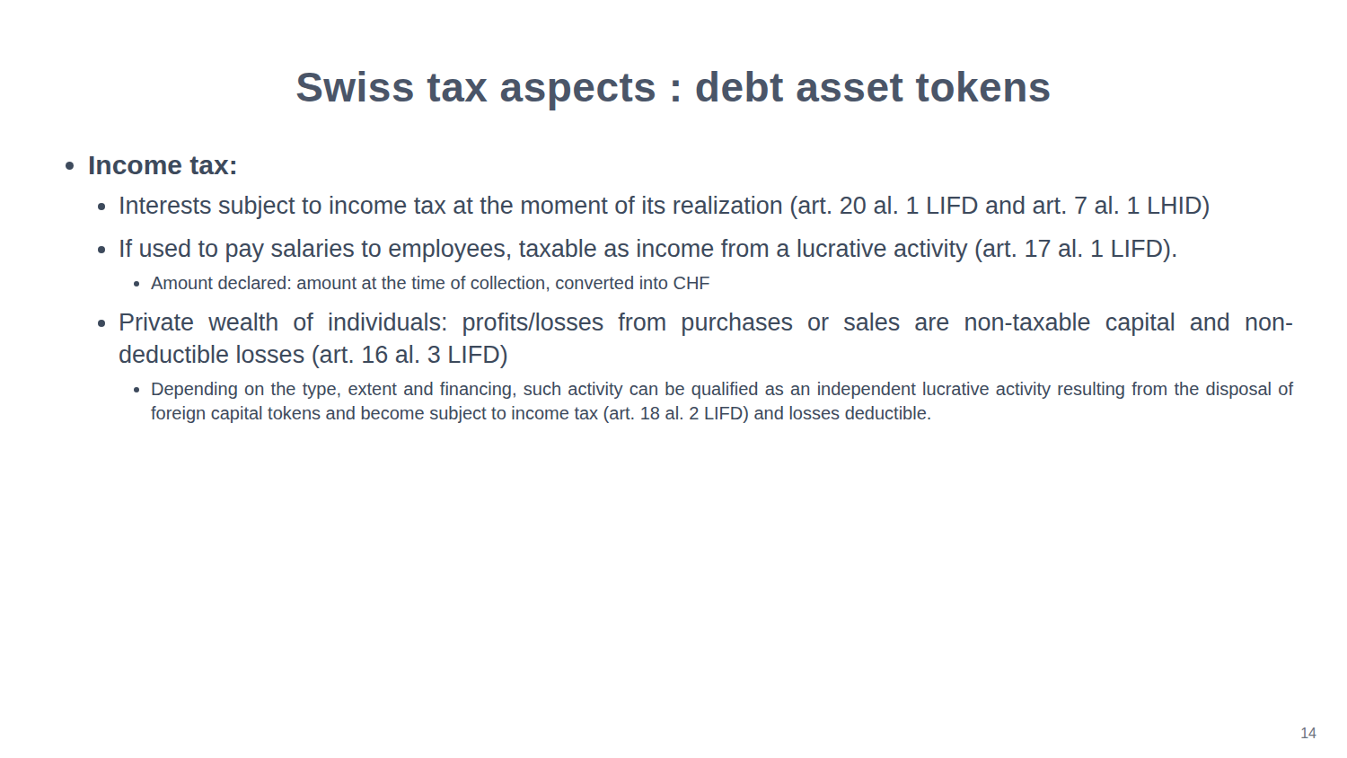Swiss tax aspects : debt asset tokens
Income tax:
Interests subject to income tax at the moment of its realization (art. 20 al. 1 LIFD and art. 7 al. 1 LHID)
If used to pay salaries to employees, taxable as income from a lucrative activity (art. 17 al. 1 LIFD).
Amount declared: amount at the time of collection, converted into CHF
Private wealth of individuals: profits/losses from purchases or sales are non-taxable capital and non-deductible losses (art. 16 al. 3 LIFD)
Depending on the type, extent and financing, such activity can be qualified as an independent lucrative activity resulting from the disposal of foreign capital tokens and become subject to income tax (art. 18 al. 2 LIFD) and losses deductible.
14